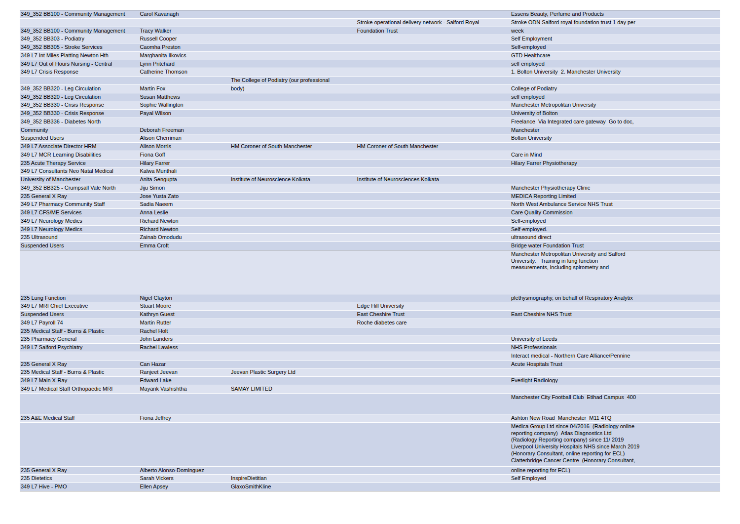| 349_352 BB100 - Community Management | Carol Kavanagh | | | Essens Beauty, Perfume and Products |
| | | | Stroke operational delivery network - Salford Royal | Stroke ODN Salford royal foundation trust 1 day per |
| 349_352 BB100 - Community Management | Tracy Walker | | Foundation Trust | week |
| 349_352 BB303 - Podiatry | Russell Cooper | | | Self Employment |
| 349_352 BB305 - Stroke Services | Caomha Preston | | | Self-employed |
| 349 L7 Int Miles Platting Newton Hth | Marghanita Ilkovics | | | GTD Healthcare |
| 349 L7 Out of Hours Nursing - Central | Lynn Pritchard | | | self employed |
| 349 L7 Crisis Response | Catherine Thomson | | | 1. Bolton University 2. Manchester University |
| | | The College of Podiatry (our professional | | |
| 349_352 BB320 - Leg Circulation | Martin Fox | body) | | College of Podiatry |
| 349_352 BB320 - Leg Circulation | Susan Matthews | | | self employed |
| 349_352 BB330 - Crisis Response | Sophie Wallington | | | Manchester Metropolitan University |
| 349_352 BB330 - Crisis Response | Payal Wilson | | | University of Bolton |
| 349_352 BB336 - Diabetes North | | | | Freelance Via Integrated care gateway Go to doc, |
| Community | Deborah Freeman | | | Manchester |
| Suspended Users | Alison Cherriman | | | Bolton University |
| 349 L7 Associate Director HRM | Alison Morris | HM Coroner of South Manchester | HM Coroner of South Manchester | |
| 349 L7 MCR Learning Disabilities | Fiona Goff | | | Care in Mind |
| 235 Acute Therapy Service | Hilary Farrer | | | Hilary Farrer Physiotherapy |
| 349 L7 Consultants Neo Natal Medical | Kalwa Munthali | | | |
| University of Manchester | Anita Sengupta | Institute of Neuroscience Kolkata | Institute of Neurosciences Kolkata | |
| 349_352 BB325 - Crumpsall Vale North | Jiju Simon | | | Manchester Physiotherapy Clinic |
| 235 General X Ray | Jose Yusta Zato | | | MEDICA Reporting Limited |
| 349 L7 Pharmacy Community Staff | Sadia Naeem | | | North West Ambulance Service NHS Trust |
| 349 L7 CFS/ME Services | Anna Leslie | | | Care Quality Commission |
| 349 L7 Neurology Medics | Richard Newton | | | Self-employed |
| 349 L7 Neurology Medics | Richard Newton | | | Self-employed. |
| 235 Ultrasound | Zainab Omodudu | | | ultrasound direct |
| Suspended Users | Emma Croft | | | Bridge water Foundation Trust |
| | | | | Manchester Metropolitan University and Salford University. Training in lung function measurements, including spirometry and |
| 235 Lung Function | Nigel Clayton | | | plethysmography, on behalf of Respiratory Analytix |
| 349 L7 MRI Chief Executive | Stuart Moore | | Edge Hill University | |
| Suspended Users | Kathryn Guest | | East Cheshire Trust | East Cheshire NHS Trust |
| 349 L7 Payroll 74 | Martin Rutter | | Roche diabetes care | |
| 235 Medical Staff - Burns & Plastic | Rachel Holt | | | |
| 235 Pharmacy General | John Landers | | | University of Leeds |
| 349 L7 Salford Psychiatry | Rachel Lawless | | | NHS Professionals |
| | | | | Interact medical - Northern Care Alliance/Pennine |
| 235 General X Ray | Can Hazar | | | Acute Hospitals Trust |
| 235 Medical Staff - Burns & Plastic | Ranjeet Jeevan | Jeevan Plastic Surgery Ltd | | |
| 349 L7 Main X-Ray | Edward Lake | | | Everlight Radiology |
| 349 L7 Medical Staff Orthopaedic MRI | Mayank Vashishtha | SAMAY LIMITED | | |
| | | | | Manchester City Football Club Etihad Campus 400 |
| 235 A&E Medical Staff | Fiona Jeffrey | | | Ashton New Road Manchester M11 4TQ |
| | | | | Medica Group Ltd since 04/2016 (Radiology online reporting company) Atlas Diagnostics Ltd (Radiology Reporting company) since 11/ 2019 Liverpool University Hospitals NHS since March 2019 (Honorary Consultant, online reporting for ECL) Clatterbridge Cancer Centre (Honorary Consultant, |
| 235 General X Ray | Alberto Alonso-Dominguez | | | online reporting for ECL) |
| 235 Dietetics | Sarah Vickers | InspireDietitian | | Self Employed |
| 349 L7 Hive - PMO | Ellen Apsey | GlaxoSmithKline | | |